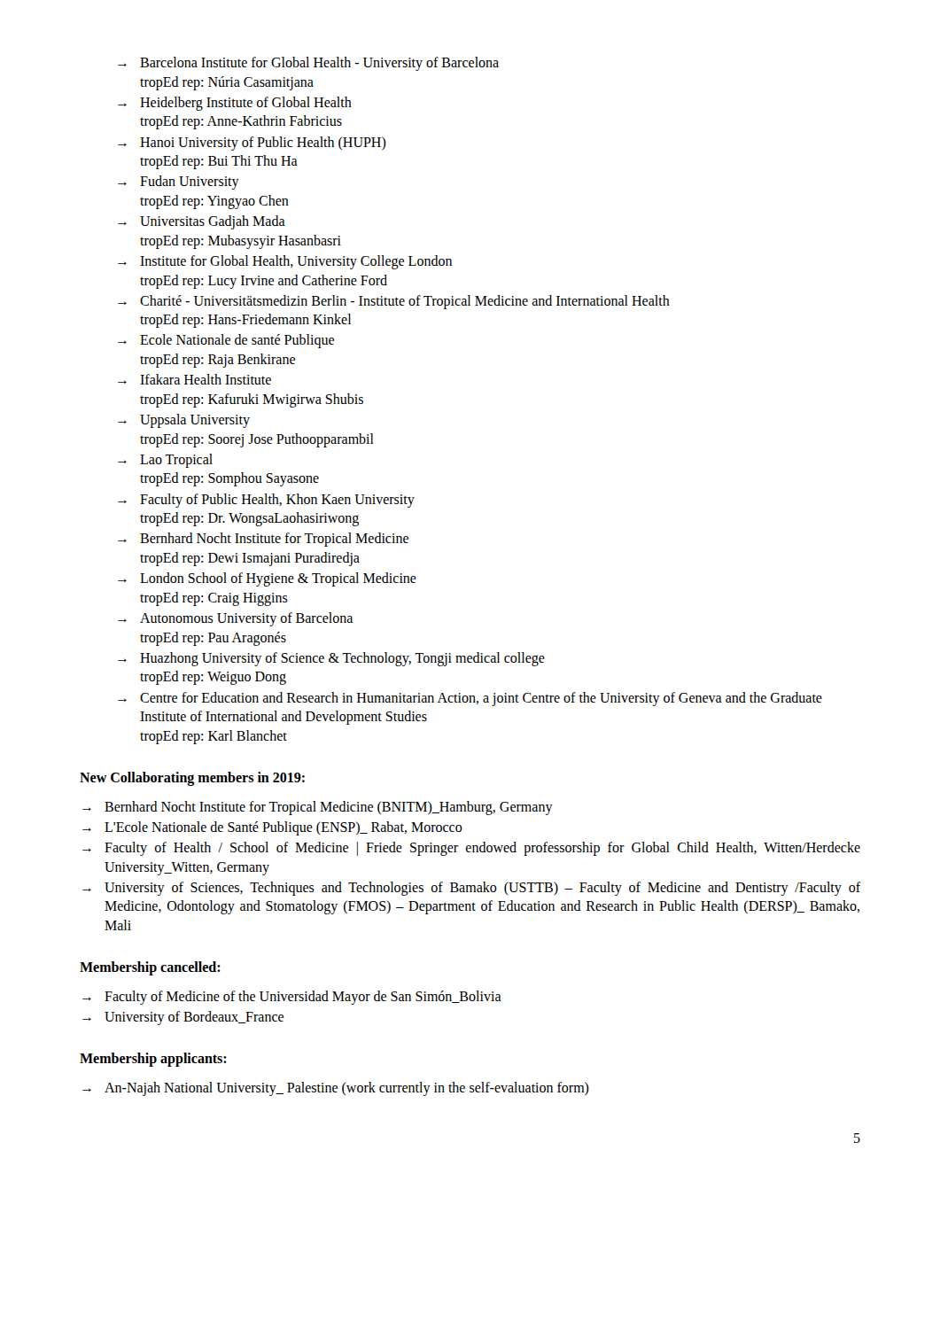Barcelona Institute for Global Health - University of Barcelona tropEd rep: Núria Casamitjana
Heidelberg Institute of Global Health tropEd rep: Anne-Kathrin Fabricius
Hanoi University of Public Health (HUPH) tropEd rep: Bui Thi Thu Ha
Fudan University tropEd rep: Yingyao Chen
Universitas Gadjah Mada tropEd rep: Mubasysyir Hasanbasri
Institute for Global Health, University College London tropEd rep: Lucy Irvine and Catherine Ford
Charité - Universitätsmedizin Berlin - Institute of Tropical Medicine and International Health tropEd rep: Hans-Friedemann Kinkel
Ecole Nationale de santé Publique tropEd rep: Raja Benkirane
Ifakara Health Institute tropEd rep: Kafuruki Mwigirwa Shubis
Uppsala University tropEd rep: Soorej Jose Puthoopparambil
Lao Tropical tropEd rep: Somphou Sayasone
Faculty of Public Health, Khon Kaen University tropEd rep: Dr. WongsaLaohasiriwong
Bernhard Nocht Institute for Tropical Medicine tropEd rep: Dewi Ismajani Puradiredja
London School of Hygiene & Tropical Medicine tropEd rep: Craig Higgins
Autonomous University of Barcelona tropEd rep: Pau Aragonés
Huazhong University of Science & Technology, Tongji medical college tropEd rep: Weiguo Dong
Centre for Education and Research in Humanitarian Action, a joint Centre of the University of Geneva and the Graduate Institute of International and Development Studies tropEd rep: Karl Blanchet
New Collaborating members in 2019:
Bernhard Nocht Institute for Tropical Medicine (BNITM)_Hamburg, Germany
L'Ecole Nationale de Santé Publique (ENSP)_ Rabat, Morocco
Faculty of Health / School of Medicine | Friede Springer endowed professorship for Global Child Health, Witten/Herdecke University_Witten, Germany
University of Sciences, Techniques and Technologies of Bamako (USTTB) – Faculty of Medicine and Dentistry /Faculty of Medicine, Odontology and Stomatology (FMOS) – Department of Education and Research in Public Health (DERSP)_ Bamako, Mali
Membership cancelled:
Faculty of Medicine of the Universidad Mayor de San Simón_Bolivia
University of Bordeaux_France
Membership applicants:
An-Najah National University_ Palestine (work currently in the self-evaluation form)
5